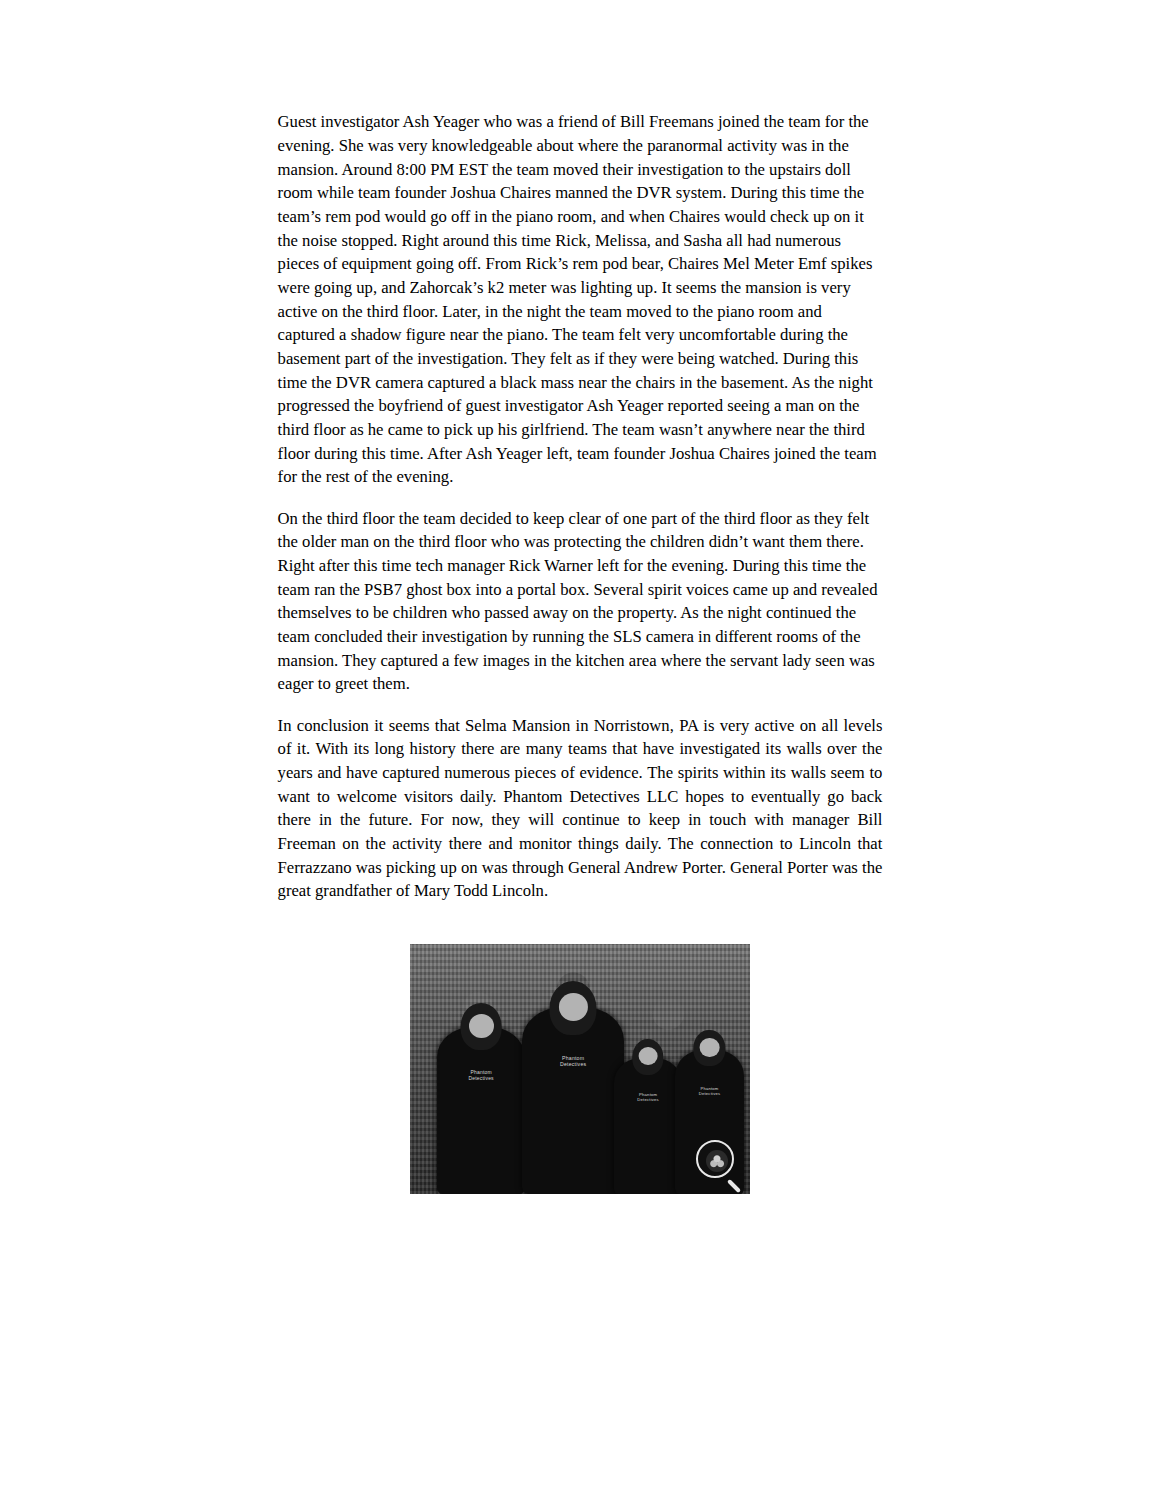Guest investigator Ash Yeager who was a friend of Bill Freemans joined the team for the evening. She was very knowledgeable about where the paranormal activity was in the mansion. Around 8:00 PM EST the team moved their investigation to the upstairs doll room while team founder Joshua Chaires manned the DVR system. During this time the team’s rem pod would go off in the piano room, and when Chaires would check up on it the noise stopped. Right around this time Rick, Melissa, and Sasha all had numerous pieces of equipment going off. From Rick’s rem pod bear, Chaires Mel Meter Emf spikes were going up, and Zahorcak’s k2 meter was lighting up. It seems the mansion is very active on the third floor. Later, in the night the team moved to the piano room and captured a shadow figure near the piano. The team felt very uncomfortable during the basement part of the investigation. They felt as if they were being watched. During this time the DVR camera captured a black mass near the chairs in the basement. As the night progressed the boyfriend of guest investigator Ash Yeager reported seeing a man on the third floor as he came to pick up his girlfriend. The team wasn’t anywhere near the third floor during this time. After Ash Yeager left, team founder Joshua Chaires joined the team for the rest of the evening.
On the third floor the team decided to keep clear of one part of the third floor as they felt the older man on the third floor who was protecting the children didn’t want them there. Right after this time tech manager Rick Warner left for the evening. During this time the team ran the PSB7 ghost box into a portal box. Several spirit voices came up and revealed themselves to be children who passed away on the property. As the night continued the team concluded their investigation by running the SLS camera in different rooms of the mansion. They captured a few images in the kitchen area where the servant lady seen was eager to greet them.
In conclusion it seems that Selma Mansion in Norristown, PA is very active on all levels of it. With its long history there are many teams that have investigated its walls over the years and have captured numerous pieces of evidence. The spirits within its walls seem to want to welcome visitors daily. Phantom Detectives LLC hopes to eventually go back there in the future. For now, they will continue to keep in touch with manager Bill Freeman on the activity there and monitor things daily. The connection to Lincoln that Ferrazzano was picking up on was through General Andrew Porter. General Porter was the great grandfather of Mary Todd Lincoln.
Phantom
Detectives
Phantom
Detectives
Phantom
Detectives
Phantom
Detectives